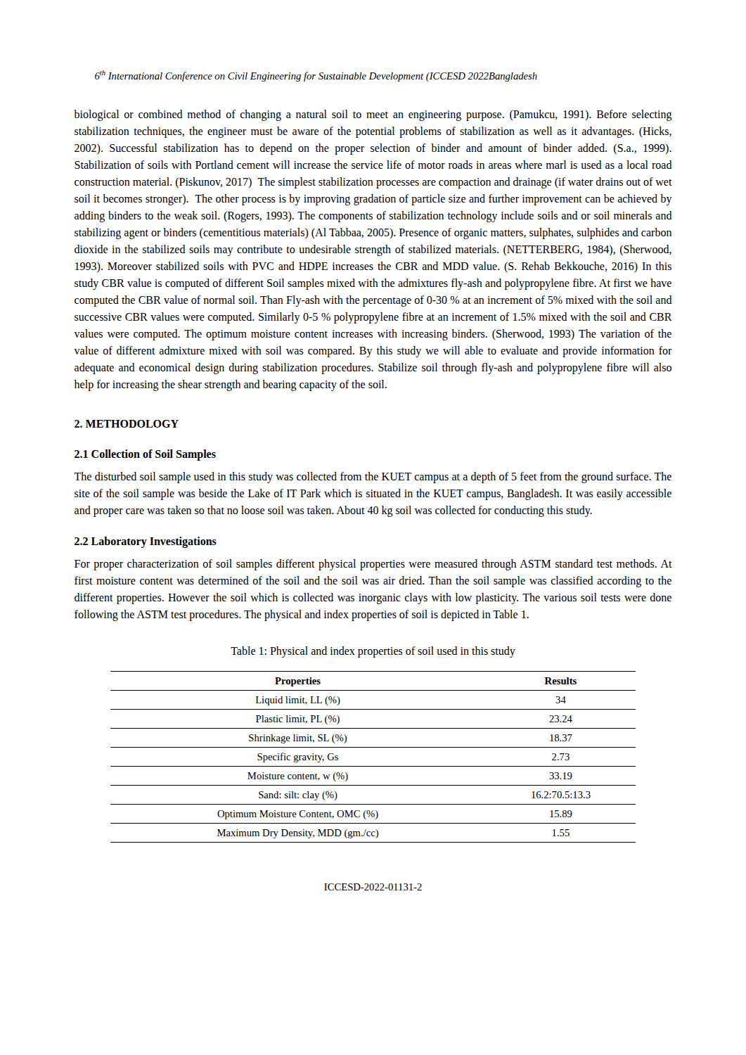6th International Conference on Civil Engineering for Sustainable Development (ICCESD 2022Bangladesh
biological or combined method of changing a natural soil to meet an engineering purpose. (Pamukcu, 1991). Before selecting stabilization techniques, the engineer must be aware of the potential problems of stabilization as well as it advantages. (Hicks, 2002). Successful stabilization has to depend on the proper selection of binder and amount of binder added. (S.a., 1999). Stabilization of soils with Portland cement will increase the service life of motor roads in areas where marl is used as a local road construction material. (Piskunov, 2017) The simplest stabilization processes are compaction and drainage (if water drains out of wet soil it becomes stronger). The other process is by improving gradation of particle size and further improvement can be achieved by adding binders to the weak soil. (Rogers, 1993). The components of stabilization technology include soils and or soil minerals and stabilizing agent or binders (cementitious materials) (Al Tabbaa, 2005). Presence of organic matters, sulphates, sulphides and carbon dioxide in the stabilized soils may contribute to undesirable strength of stabilized materials. (NETTERBERG, 1984), (Sherwood, 1993). Moreover stabilized soils with PVC and HDPE increases the CBR and MDD value. (S. Rehab Bekkouche, 2016) In this study CBR value is computed of different Soil samples mixed with the admixtures fly-ash and polypropylene fibre. At first we have computed the CBR value of normal soil. Than Fly-ash with the percentage of 0-30 % at an increment of 5% mixed with the soil and successive CBR values were computed. Similarly 0-5 % polypropylene fibre at an increment of 1.5% mixed with the soil and CBR values were computed. The optimum moisture content increases with increasing binders. (Sherwood, 1993) The variation of the value of different admixture mixed with soil was compared. By this study we will able to evaluate and provide information for adequate and economical design during stabilization procedures. Stabilize soil through fly-ash and polypropylene fibre will also help for increasing the shear strength and bearing capacity of the soil.
2. METHODOLOGY
2.1 Collection of Soil Samples
The disturbed soil sample used in this study was collected from the KUET campus at a depth of 5 feet from the ground surface. The site of the soil sample was beside the Lake of IT Park which is situated in the KUET campus, Bangladesh. It was easily accessible and proper care was taken so that no loose soil was taken. About 40 kg soil was collected for conducting this study.
2.2 Laboratory Investigations
For proper characterization of soil samples different physical properties were measured through ASTM standard test methods. At first moisture content was determined of the soil and the soil was air dried. Than the soil sample was classified according to the different properties. However the soil which is collected was inorganic clays with low plasticity. The various soil tests were done following the ASTM test procedures. The physical and index properties of soil is depicted in Table 1.
Table 1: Physical and index properties of soil used in this study
| Properties | Results |
| --- | --- |
| Liquid limit, LL (%) | 34 |
| Plastic limit, PL (%) | 23.24 |
| Shrinkage limit, SL (%) | 18.37 |
| Specific gravity, Gs | 2.73 |
| Moisture content, w (%) | 33.19 |
| Sand: silt: clay (%) | 16.2:70.5:13.3 |
| Optimum Moisture Content, OMC (%) | 15.89 |
| Maximum Dry Density, MDD (gm./cc) | 1.55 |
ICCESD-2022-01131-2